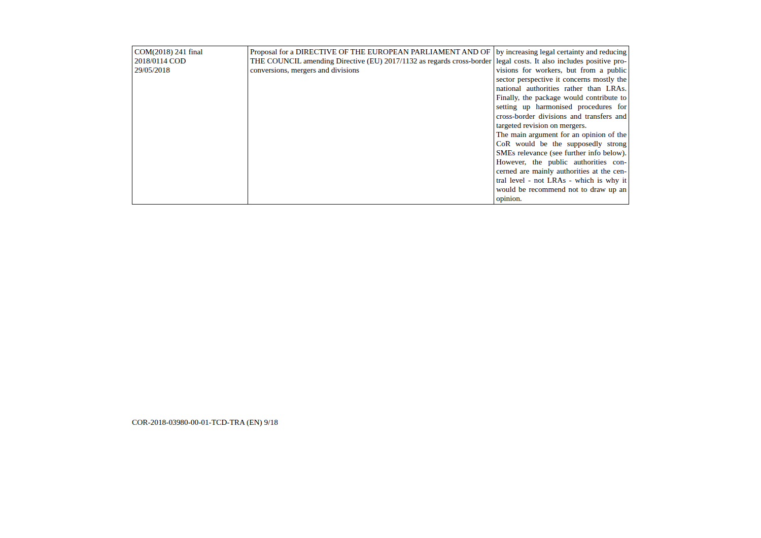| COM(2018) 241 final 2018/0114 COD 29/05/2018 | Proposal for a DIRECTIVE OF THE EUROPEAN PARLIAMENT AND OF THE COUNCIL amending Directive (EU) 2017/1132 as regards cross-border conversions, mergers and divisions | by increasing legal certainty and reducing legal costs. It also includes positive provisions for workers, but from a public sector perspective it concerns mostly the national authorities rather than LRAs. Finally, the package would contribute to setting up harmonised procedures for cross-border divisions and transfers and targeted revision on mergers. The main argument for an opinion of the CoR would be the supposedly strong SMEs relevance (see further info below). However, the public authorities concerned are mainly authorities at the central level - not LRAs - which is why it would be recommend not to draw up an opinion. |
COR-2018-03980-00-01-TCD-TRA (EN) 9/18